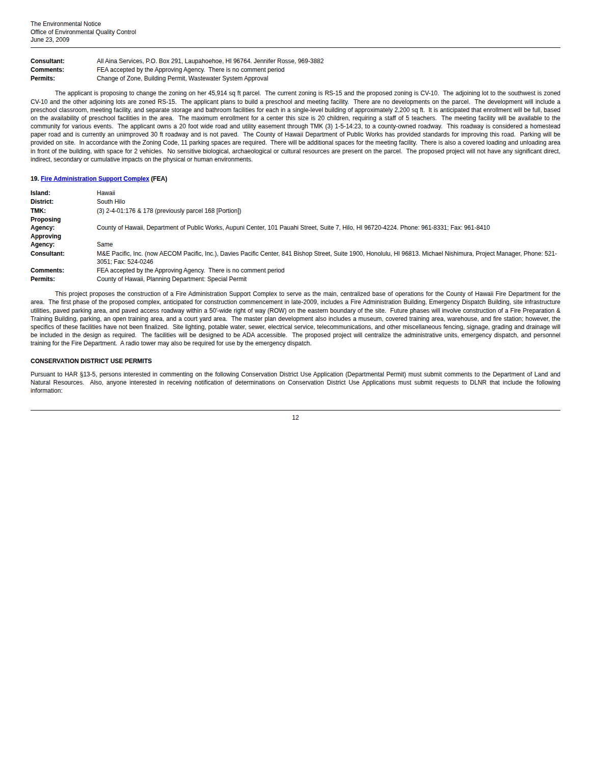The Environmental Notice
Office of Environmental Quality Control
June 23, 2009
| Consultant: | All Aina Services, P.O. Box 291, Laupahoehoe, HI 96764. Jennifer Rosse, 969-3882 |
| Comments: | FEA accepted by the Approving Agency. There is no comment period |
| Permits: | Change of Zone, Building Permit, Wastewater System Approval |
The applicant is proposing to change the zoning on her 45,914 sq ft parcel. The current zoning is RS-15 and the proposed zoning is CV-10. The adjoining lot to the southwest is zoned CV-10 and the other adjoining lots are zoned RS-15. The applicant plans to build a preschool and meeting facility. There are no developments on the parcel. The development will include a preschool classroom, meeting facility, and separate storage and bathroom facilities for each in a single-level building of approximately 2,200 sq ft. It is anticipated that enrollment will be full, based on the availability of preschool facilities in the area. The maximum enrollment for a center this size is 20 children, requiring a staff of 5 teachers. The meeting facility will be available to the community for various events. The applicant owns a 20 foot wide road and utility easement through TMK (3) 1-5-14:23, to a county-owned roadway. This roadway is considered a homestead paper road and is currently an unimproved 30 ft roadway and is not paved. The County of Hawaii Department of Public Works has provided standards for improving this road. Parking will be provided on site. In accordance with the Zoning Code, 11 parking spaces are required. There will be additional spaces for the meeting facility. There is also a covered loading and unloading area in front of the building, with space for 2 vehicles. No sensitive biological, archaeological or cultural resources are present on the parcel. The proposed project will not have any significant direct, indirect, secondary or cumulative impacts on the physical or human environments.
19. Fire Administration Support Complex (FEA)
| Island: | Hawaii |
| District: | South Hilo |
| TMK: | (3) 2-4-01:176 & 178 (previously parcel 168 [Portion]) |
| Proposing Agency: | County of Hawaii, Department of Public Works, Aupuni Center, 101 Pauahi Street, Suite 7, Hilo, HI 96720-4224. Phone: 961-8331; Fax: 961-8410 |
| Approving Agency: | Same |
| Consultant: | M&E Pacific, Inc. (now AECOM Pacific, Inc.), Davies Pacific Center, 841 Bishop Street, Suite 1900, Honolulu, HI 96813. Michael Nishimura, Project Manager, Phone: 521-3051; Fax: 524-0246 |
| Comments: | FEA accepted by the Approving Agency. There is no comment period |
| Permits: | County of Hawaii, Planning Department: Special Permit |
This project proposes the construction of a Fire Administration Support Complex to serve as the main, centralized base of operations for the County of Hawaii Fire Department for the area. The first phase of the proposed complex, anticipated for construction commencement in late-2009, includes a Fire Administration Building, Emergency Dispatch Building, site infrastructure utilities, paved parking area, and paved access roadway within a 50′-wide right of way (ROW) on the eastern boundary of the site. Future phases will involve construction of a Fire Preparation & Training Building, parking, an open training area, and a court yard area. The master plan development also includes a museum, covered training area, warehouse, and fire station; however, the specifics of these facilities have not been finalized. Site lighting, potable water, sewer, electrical service, telecommunications, and other miscellaneous fencing, signage, grading and drainage will be included in the design as required. The facilities will be designed to be ADA accessible. The proposed project will centralize the administrative units, emergency dispatch, and personnel training for the Fire Department. A radio tower may also be required for use by the emergency dispatch.
CONSERVATION DISTRICT USE PERMITS
Pursuant to HAR §13-5, persons interested in commenting on the following Conservation District Use Application (Departmental Permit) must submit comments to the Department of Land and Natural Resources. Also, anyone interested in receiving notification of determinations on Conservation District Use Applications must submit requests to DLNR that include the following information:
12